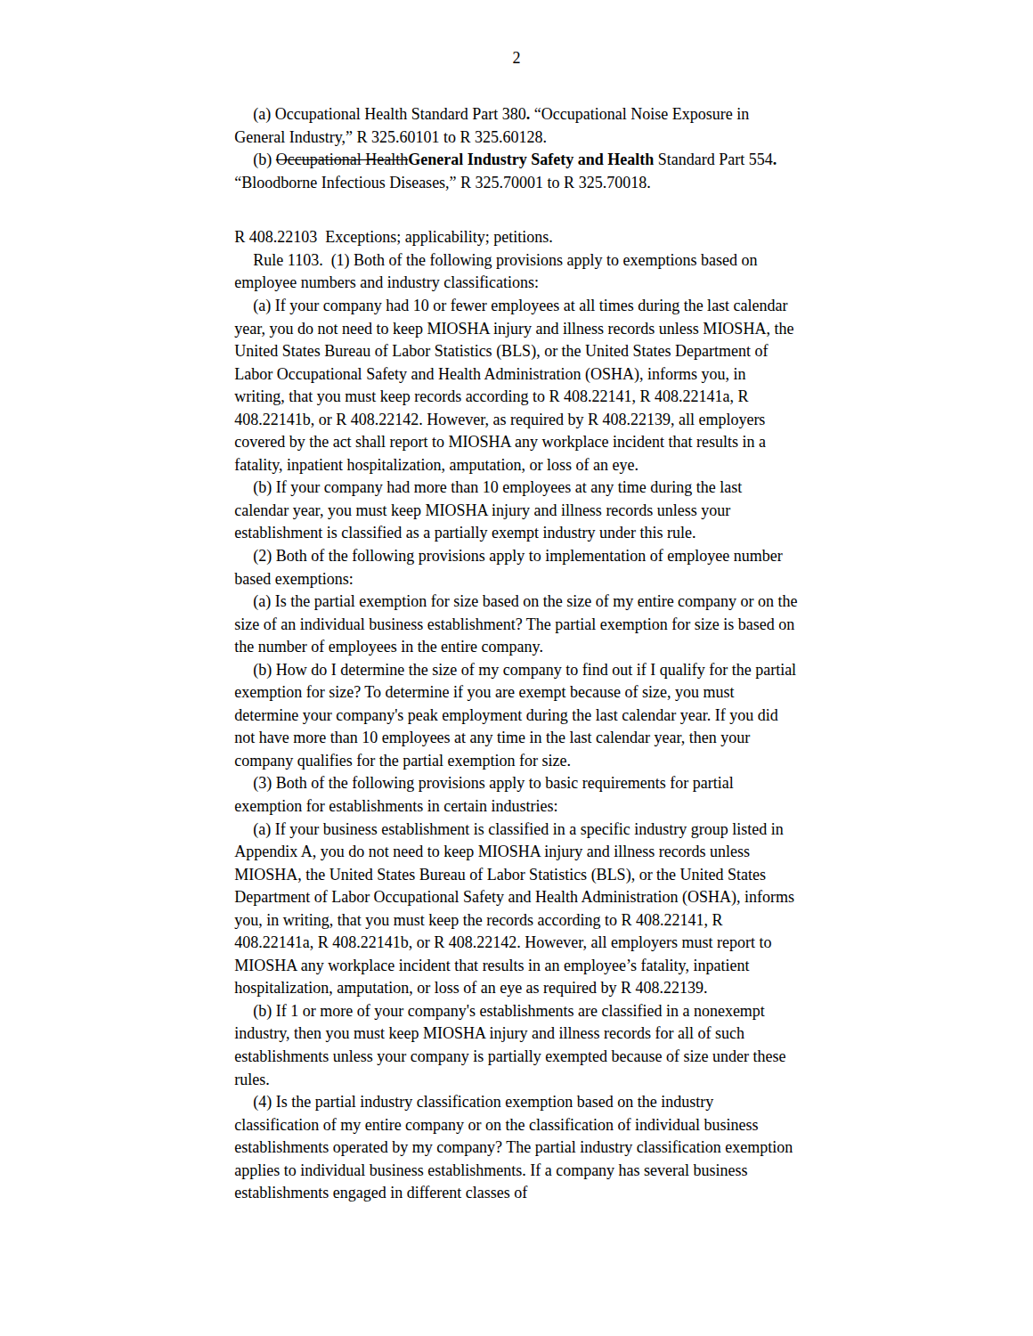2
(a) Occupational Health Standard Part 380. “Occupational Noise Exposure in General Industry,” R 325.60101 to R 325.60128.
(b) Occupational Health General Industry Safety and Health Standard Part 554. “Bloodborne Infectious Diseases,” R 325.70001 to R 325.70018.
R 408.22103 Exceptions; applicability; petitions.
Rule 1103. (1) Both of the following provisions apply to exemptions based on employee numbers and industry classifications:
(a) If your company had 10 or fewer employees at all times during the last calendar year, you do not need to keep MIOSHA injury and illness records unless MIOSHA, the United States Bureau of Labor Statistics (BLS), or the United States Department of Labor Occupational Safety and Health Administration (OSHA), informs you, in writing, that you must keep records according to R 408.22141, R 408.22141a, R 408.22141b, or R 408.22142. However, as required by R 408.22139, all employers covered by the act shall report to MIOSHA any workplace incident that results in a fatality, inpatient hospitalization, amputation, or loss of an eye.
(b) If your company had more than 10 employees at any time during the last calendar year, you must keep MIOSHA injury and illness records unless your establishment is classified as a partially exempt industry under this rule.
(2) Both of the following provisions apply to implementation of employee number based exemptions:
(a) Is the partial exemption for size based on the size of my entire company or on the size of an individual business establishment? The partial exemption for size is based on the number of employees in the entire company.
(b) How do I determine the size of my company to find out if I qualify for the partial exemption for size? To determine if you are exempt because of size, you must determine your company's peak employment during the last calendar year. If you did not have more than 10 employees at any time in the last calendar year, then your company qualifies for the partial exemption for size.
(3) Both of the following provisions apply to basic requirements for partial exemption for establishments in certain industries:
(a) If your business establishment is classified in a specific industry group listed in Appendix A, you do not need to keep MIOSHA injury and illness records unless MIOSHA, the United States Bureau of Labor Statistics (BLS), or the United States Department of Labor Occupational Safety and Health Administration (OSHA), informs you, in writing, that you must keep the records according to R 408.22141, R 408.22141a, R 408.22141b, or R 408.22142. However, all employers must report to MIOSHA any workplace incident that results in an employee’s fatality, inpatient hospitalization, amputation, or loss of an eye as required by R 408.22139.
(b) If 1 or more of your company's establishments are classified in a nonexempt industry, then you must keep MIOSHA injury and illness records for all of such establishments unless your company is partially exempted because of size under these rules.
(4) Is the partial industry classification exemption based on the industry classification of my entire company or on the classification of individual business establishments operated by my company? The partial industry classification exemption applies to individual business establishments. If a company has several business establishments engaged in different classes of